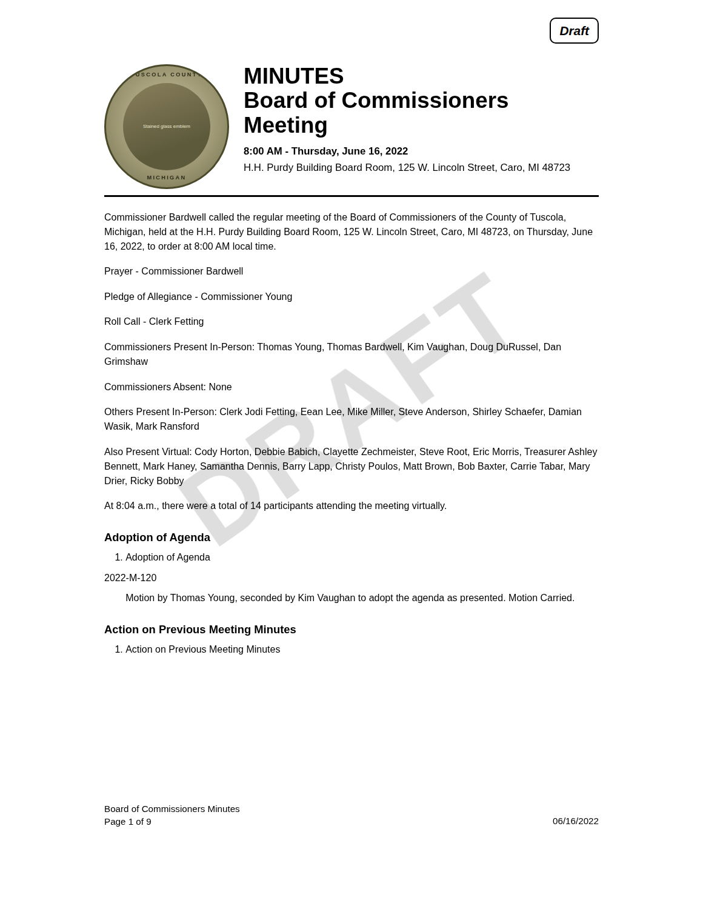DRAFT
Draft
TUSCOLA COUNTY
Stained glass emblem
MICHIGAN
MINUTES
Board of Commissioners Meeting
8:00 AM - Thursday, June 16, 2022
H.H. Purdy Building Board Room, 125 W. Lincoln Street, Caro, MI 48723
Commissioner Bardwell called the regular meeting of the Board of Commissioners of the County of Tuscola, Michigan, held at the H.H. Purdy Building Board Room, 125 W. Lincoln Street, Caro, MI 48723, on Thursday, June 16, 2022, to order at 8:00 AM local time.
Prayer - Commissioner Bardwell
Pledge of Allegiance - Commissioner Young
Roll Call - Clerk Fetting
Commissioners Present In-Person: Thomas Young, Thomas Bardwell, Kim Vaughan, Doug DuRussel, Dan Grimshaw
Commissioners Absent: None
Others Present In-Person: Clerk Jodi Fetting, Eean Lee, Mike Miller, Steve Anderson, Shirley Schaefer, Damian Wasik, Mark Ransford
Also Present Virtual: Cody Horton, Debbie Babich, Clayette Zechmeister, Steve Root, Eric Morris, Treasurer Ashley Bennett, Mark Haney, Samantha Dennis, Barry Lapp, Christy Poulos, Matt Brown, Bob Baxter, Carrie Tabar, Mary Drier, Ricky Bobby
At 8:04 a.m., there were a total of 14 participants attending the meeting virtually.
Adoption of Agenda
Adoption of Agenda
2022-M-120
Motion by Thomas Young, seconded by Kim Vaughan to adopt the agenda as presented. Motion Carried.
Action on Previous Meeting Minutes
Action on Previous Meeting Minutes
Board of Commissioners Minutes
Page 1 of 9
06/16/2022